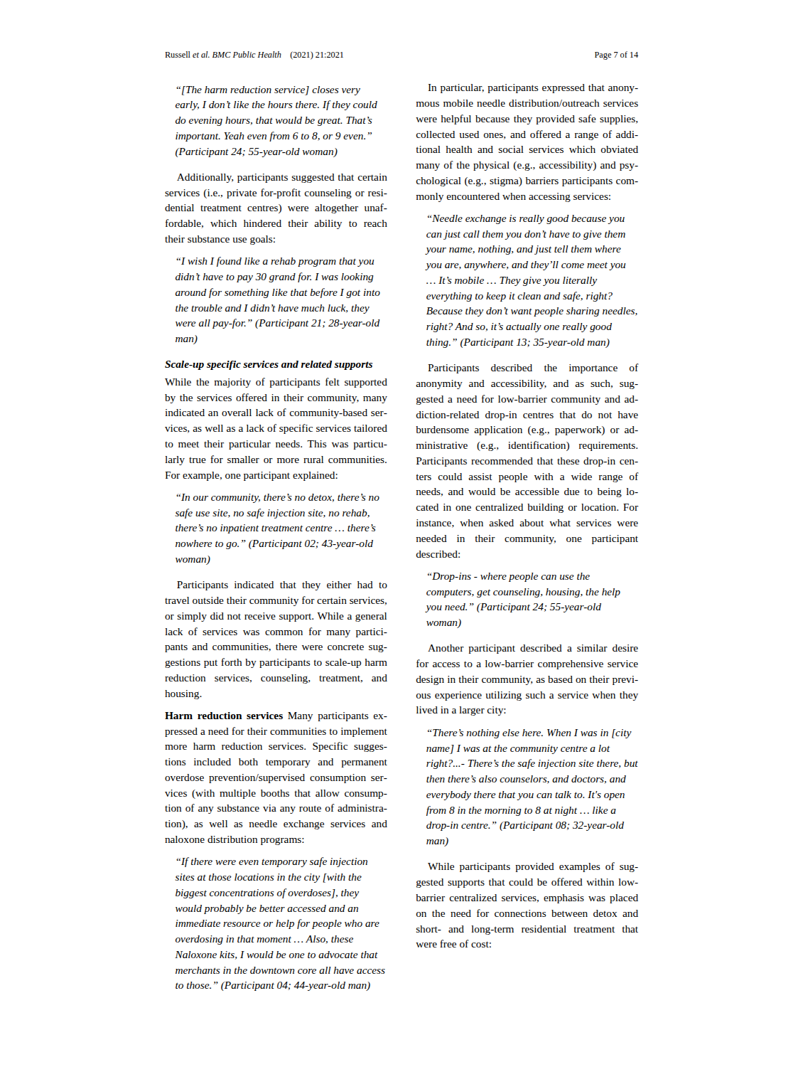Russell et al. BMC Public Health (2021) 21:2021
Page 7 of 14
“[The harm reduction service] closes very early, I don’t like the hours there. If they could do evening hours, that would be great. That’s important. Yeah even from 6 to 8, or 9 even.” (Participant 24; 55-year-old woman)
Additionally, participants suggested that certain services (i.e., private for-profit counseling or residential treatment centres) were altogether unaffordable, which hindered their ability to reach their substance use goals:
“I wish I found like a rehab program that you didn’t have to pay 30 grand for. I was looking around for something like that before I got into the trouble and I didn’t have much luck, they were all pay-for.” (Participant 21; 28-year-old man)
Scale-up specific services and related supports
While the majority of participants felt supported by the services offered in their community, many indicated an overall lack of community-based services, as well as a lack of specific services tailored to meet their particular needs. This was particularly true for smaller or more rural communities. For example, one participant explained:
“In our community, there’s no detox, there’s no safe use site, no safe injection site, no rehab, there’s no inpatient treatment centre … there’s nowhere to go.” (Participant 02; 43-year-old woman)
Participants indicated that they either had to travel outside their community for certain services, or simply did not receive support. While a general lack of services was common for many participants and communities, there were concrete suggestions put forth by participants to scale-up harm reduction services, counseling, treatment, and housing.
Harm reduction services Many participants expressed a need for their communities to implement more harm reduction services. Specific suggestions included both temporary and permanent overdose prevention/supervised consumption services (with multiple booths that allow consumption of any substance via any route of administration), as well as needle exchange services and naloxone distribution programs:
“If there were even temporary safe injection sites at those locations in the city [with the biggest concentrations of overdoses], they would probably be better accessed and an immediate resource or help for people who are overdosing in that moment … Also, these Naloxone kits, I would be one to advocate that merchants in the downtown core all have access to those.” (Participant 04; 44-year-old man)
In particular, participants expressed that anonymous mobile needle distribution/outreach services were helpful because they provided safe supplies, collected used ones, and offered a range of additional health and social services which obviated many of the physical (e.g., accessibility) and psychological (e.g., stigma) barriers participants commonly encountered when accessing services:
“Needle exchange is really good because you can just call them you don’t have to give them your name, nothing, and just tell them where you are, anywhere, and they’ll come meet you … It’s mobile … They give you literally everything to keep it clean and safe, right? Because they don’t want people sharing needles, right? And so, it’s actually one really good thing.” (Participant 13; 35-year-old man)
Participants described the importance of anonymity and accessibility, and as such, suggested a need for low-barrier community and addiction-related drop-in centres that do not have burdensome application (e.g., paperwork) or administrative (e.g., identification) requirements. Participants recommended that these drop-in centers could assist people with a wide range of needs, and would be accessible due to being located in one centralized building or location. For instance, when asked about what services were needed in their community, one participant described:
“Drop-ins - where people can use the computers, get counseling, housing, the help you need.” (Participant 24; 55-year-old woman)
Another participant described a similar desire for access to a low-barrier comprehensive service design in their community, as based on their previous experience utilizing such a service when they lived in a larger city:
“There’s nothing else here. When I was in [city name] I was at the community centre a lot right?...- There’s the safe injection site there, but then there’s also counselors, and doctors, and everybody there that you can talk to. It's open from 8 in the morning to 8 at night … like a drop-in centre.” (Participant 08; 32-year-old man)
While participants provided examples of suggested supports that could be offered within low-barrier centralized services, emphasis was placed on the need for connections between detox and short- and long-term residential treatment that were free of cost: